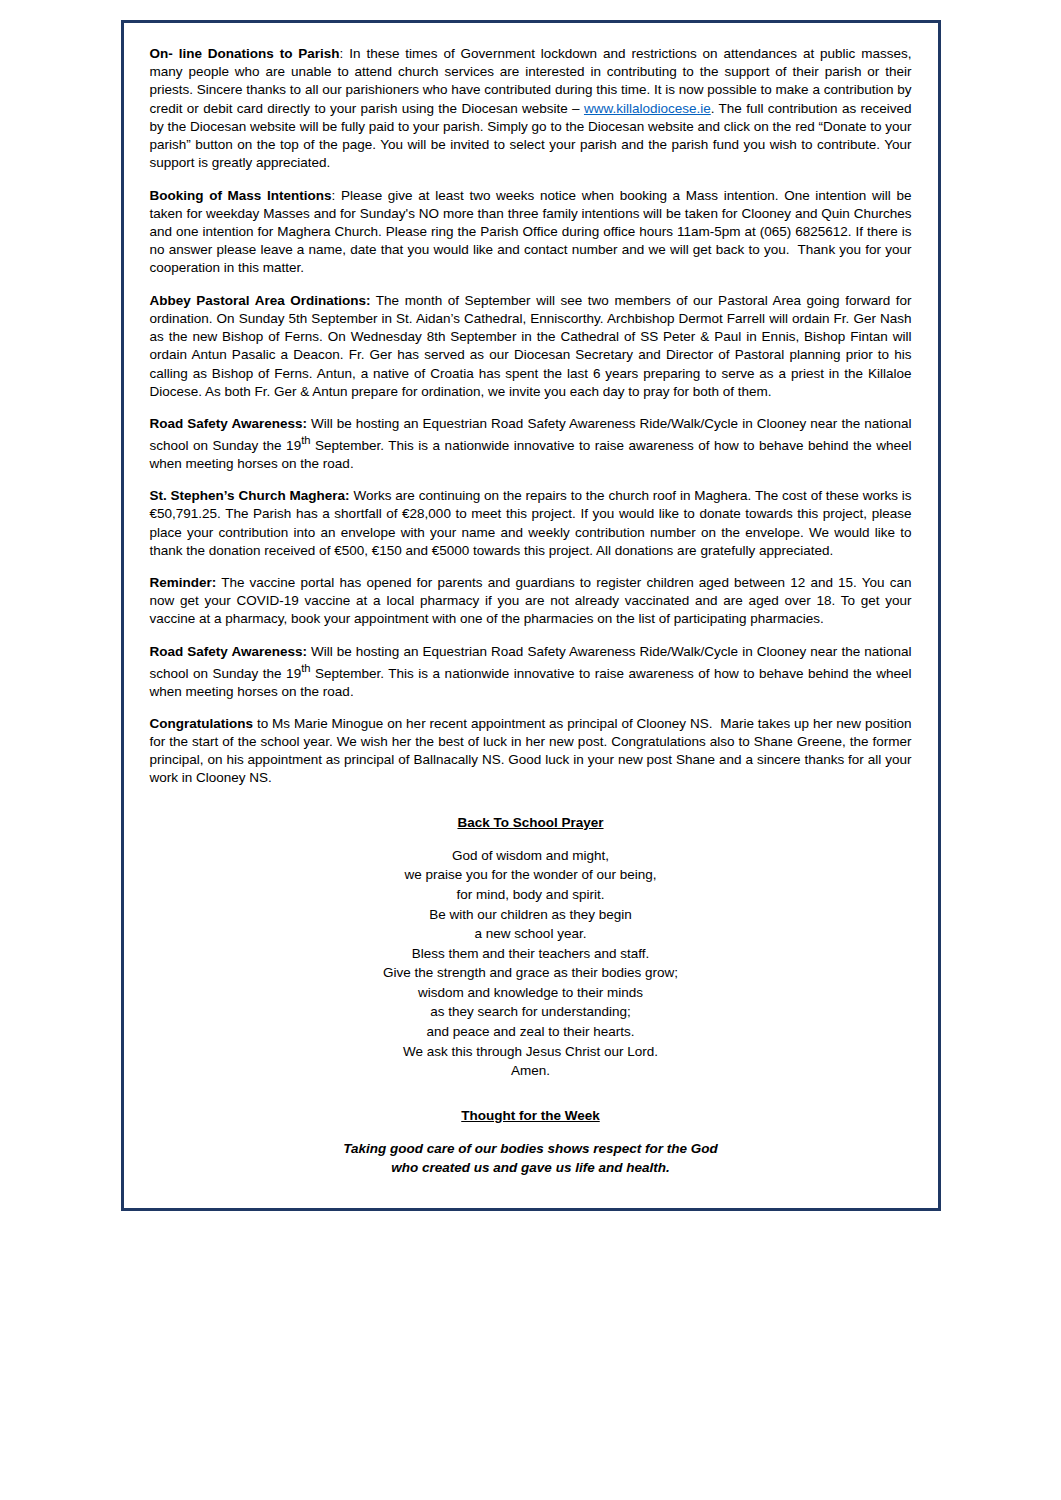On- line Donations to Parish: In these times of Government lockdown and restrictions on attendances at public masses, many people who are unable to attend church services are interested in contributing to the support of their parish or their priests. Sincere thanks to all our parishioners who have contributed during this time. It is now possible to make a contribution by credit or debit card directly to your parish using the Diocesan website – www.killalodiocese.ie. The full contribution as received by the Diocesan website will be fully paid to your parish. Simply go to the Diocesan website and click on the red “Donate to your parish” button on the top of the page. You will be invited to select your parish and the parish fund you wish to contribute. Your support is greatly appreciated.
Booking of Mass Intentions: Please give at least two weeks notice when booking a Mass intention. One intention will be taken for weekday Masses and for Sunday's NO more than three family intentions will be taken for Clooney and Quin Churches and one intention for Maghera Church. Please ring the Parish Office during office hours 11am-5pm at (065) 6825612. If there is no answer please leave a name, date that you would like and contact number and we will get back to you. Thank you for your cooperation in this matter.
Abbey Pastoral Area Ordinations: The month of September will see two members of our Pastoral Area going forward for ordination. On Sunday 5th September in St. Aidan’s Cathedral, Enniscorthy. Archbishop Dermot Farrell will ordain Fr. Ger Nash as the new Bishop of Ferns. On Wednesday 8th September in the Cathedral of SS Peter & Paul in Ennis, Bishop Fintan will ordain Antun Pasalic a Deacon. Fr. Ger has served as our Diocesan Secretary and Director of Pastoral planning prior to his calling as Bishop of Ferns. Antun, a native of Croatia has spent the last 6 years preparing to serve as a priest in the Killaloe Diocese. As both Fr. Ger & Antun prepare for ordination, we invite you each day to pray for both of them.
Road Safety Awareness: Will be hosting an Equestrian Road Safety Awareness Ride/Walk/Cycle in Clooney near the national school on Sunday the 19th September. This is a nationwide innovative to raise awareness of how to behave behind the wheel when meeting horses on the road.
St. Stephen’s Church Maghera: Works are continuing on the repairs to the church roof in Maghera. The cost of these works is €50,791.25. The Parish has a shortfall of €28,000 to meet this project. If you would like to donate towards this project, please place your contribution into an envelope with your name and weekly contribution number on the envelope. We would like to thank the donation received of €500, €150 and €5000 towards this project. All donations are gratefully appreciated.
Reminder: The vaccine portal has opened for parents and guardians to register children aged between 12 and 15. You can now get your COVID-19 vaccine at a local pharmacy if you are not already vaccinated and are aged over 18. To get your vaccine at a pharmacy, book your appointment with one of the pharmacies on the list of participating pharmacies.
Road Safety Awareness: Will be hosting an Equestrian Road Safety Awareness Ride/Walk/Cycle in Clooney near the national school on Sunday the 19th September. This is a nationwide innovative to raise awareness of how to behave behind the wheel when meeting horses on the road.
Congratulations to Ms Marie Minogue on her recent appointment as principal of Clooney NS. Marie takes up her new position for the start of the school year. We wish her the best of luck in her new post. Congratulations also to Shane Greene, the former principal, on his appointment as principal of Ballnacally NS. Good luck in your new post Shane and a sincere thanks for all your work in Clooney NS.
Back To School Prayer
God of wisdom and might,
we praise you for the wonder of our being,
for mind, body and spirit.
Be with our children as they begin
a new school year.
Bless them and their teachers and staff.
Give the strength and grace as their bodies grow;
wisdom and knowledge to their minds
as they search for understanding;
and peace and zeal to their hearts.
We ask this through Jesus Christ our Lord.
Amen.
Thought for the Week
Taking good care of our bodies shows respect for the God
who created us and gave us life and health.